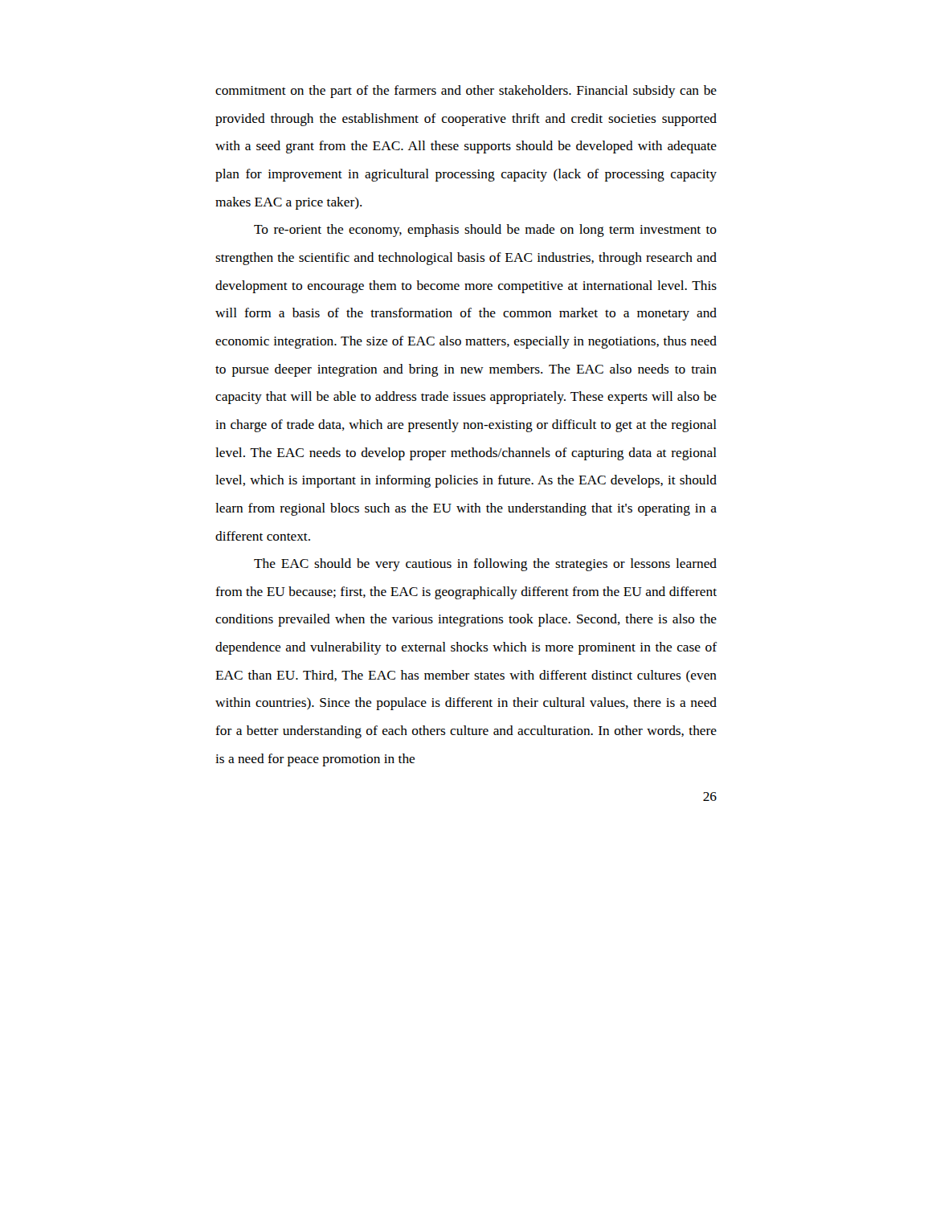commitment on the part of the farmers and other stakeholders. Financial subsidy can be provided through the establishment of cooperative thrift and credit societies supported with a seed grant from the EAC. All these supports should be developed with adequate plan for improvement in agricultural processing capacity (lack of processing capacity makes EAC a price taker).
To re-orient the economy, emphasis should be made on long term investment to strengthen the scientific and technological basis of EAC industries, through research and development to encourage them to become more competitive at international level. This will form a basis of the transformation of the common market to a monetary and economic integration. The size of EAC also matters, especially in negotiations, thus need to pursue deeper integration and bring in new members. The EAC also needs to train capacity that will be able to address trade issues appropriately. These experts will also be in charge of trade data, which are presently non-existing or difficult to get at the regional level. The EAC needs to develop proper methods/channels of capturing data at regional level, which is important in informing policies in future. As the EAC develops, it should learn from regional blocs such as the EU with the understanding that it's operating in a different context.
The EAC should be very cautious in following the strategies or lessons learned from the EU because; first, the EAC is geographically different from the EU and different conditions prevailed when the various integrations took place. Second, there is also the dependence and vulnerability to external shocks which is more prominent in the case of EAC than EU. Third, The EAC has member states with different distinct cultures (even within countries). Since the populace is different in their cultural values, there is a need for a better understanding of each others culture and acculturation. In other words, there is a need for peace promotion in the
26